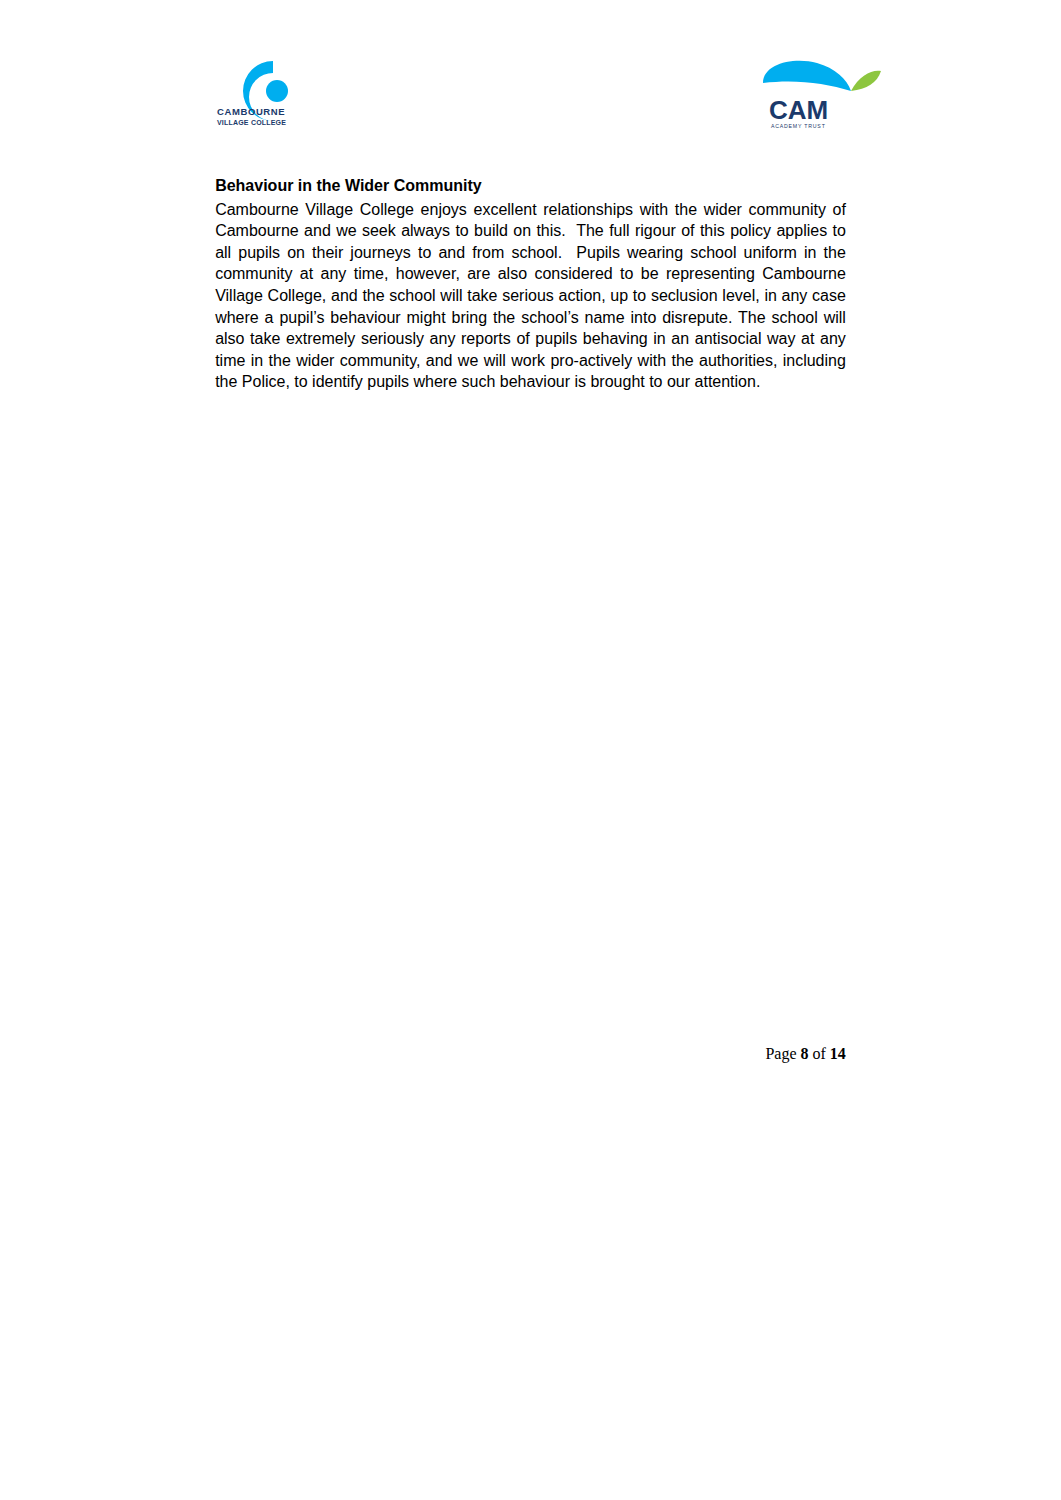CAMBOURNE VILLAGE COLLEGE
CAM ACADEMY TRUST
Behaviour in the Wider Community
Cambourne Village College enjoys excellent relationships with the wider community of Cambourne and we seek always to build on this. The full rigour of this policy applies to all pupils on their journeys to and from school. Pupils wearing school uniform in the community at any time, however, are also considered to be representing Cambourne Village College, and the school will take serious action, up to seclusion level, in any case where a pupil’s behaviour might bring the school’s name into disrepute. The school will also take extremely seriously any reports of pupils behaving in an antisocial way at any time in the wider community, and we will work pro-actively with the authorities, including the Police, to identify pupils where such behaviour is brought to our attention.
Page 8 of 14